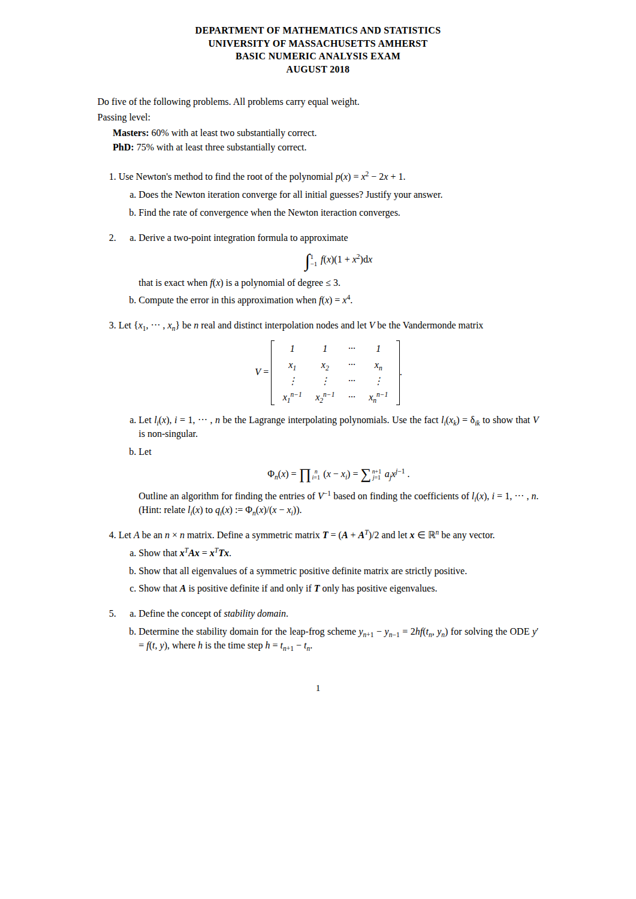Department of Mathematics and Statistics
University of Massachusetts Amherst
Basic Numeric Analysis Exam
August 2018
Do five of the following problems. All problems carry equal weight.
Passing level:
Masters: 60% with at least two substantially correct.
PhD: 75% with at least three substantially correct.
Use Newton's method to find the root of the polynomial p(x) = x2 − 2x + 1.
Does the Newton iteration converge for all initial guesses? Justify your answer.
Find the rate of convergence when the Newton iteraction converges.
Derive a two-point integration formula to approximate ∫1
−1 f(x)(1 + x2)dx that is exact when f(x) is a polynomial of degree ≤ 3.
Compute the error in this approximation when f(x) = x4.
Let {x1, ··· , xn} be n real and distinct interpolation nodes and let V be the Vandermonde matrix V =
| 1 | 1 | ··· | 1 |
| x 1 | x 2 | ··· | x n |
| ⋮ | ⋮ | ··· | ⋮ |
| x 1 n −1 | x 2 n −1 | ··· | x n n −1 |
.
Let li(x), i = 1, ··· , n be the Lagrange interpolating polynomials. Use the fact li(xk) = δik to show that V is non-singular.
Let Φn(x) = ∏n
i=1 (x − xi) = ∑n+1
j=1 aj xj−1 . Outline an algorithm for finding the entries of V−1 based on finding the coefficients of li(x), i = 1, ··· , n. (Hint: relate li(x) to qi(x) := Φn(x)/(x − xi)).
Let A be an n × n matrix. Define a symmetric matrix T = (A + AT)/2 and let x ∈ ℝn be any vector.
Show that xTAx = xTTx.
Show that all eigenvalues of a symmetric positive definite matrix are strictly positive.
Show that A is positive definite if and only if T only has positive eigenvalues.
Define the concept of stability domain.
Determine the stability domain for the leap-frog scheme yn+1 − yn−1 = 2hf(tn, yn) for solving the ODE y′ = f(t, y), where h is the time step h = tn+1 − tn.
1